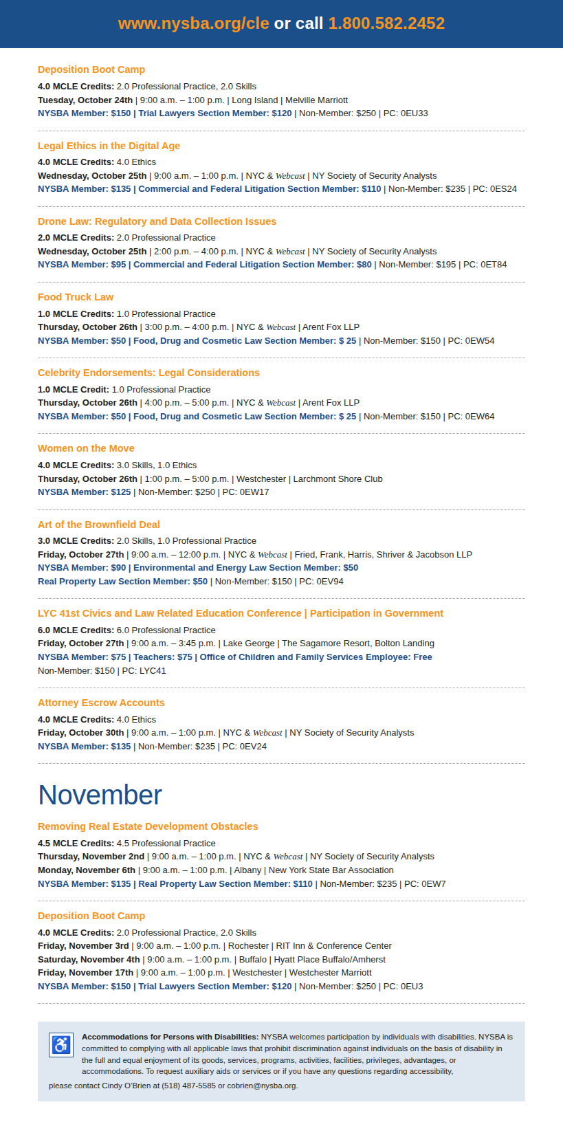www.nysba.org/cle or call 1.800.582.2452
Deposition Boot Camp
4.0 MCLE Credits: 2.0 Professional Practice, 2.0 Skills
Tuesday, October 24th | 9:00 a.m. – 1:00 p.m. | Long Island | Melville Marriott
NYSBA Member: $150 | Trial Lawyers Section Member: $120 | Non-Member: $250 | PC: 0EU33
Legal Ethics in the Digital Age
4.0 MCLE Credits: 4.0 Ethics
Wednesday, October 25th | 9:00 a.m. – 1:00 p.m. | NYC & Webcast | NY Society of Security Analysts
NYSBA Member: $135 | Commercial and Federal Litigation Section Member: $110 | Non-Member: $235 | PC: 0ES24
Drone Law: Regulatory and Data Collection Issues
2.0 MCLE Credits: 2.0 Professional Practice
Wednesday, October 25th | 2:00 p.m. – 4:00 p.m. | NYC & Webcast | NY Society of Security Analysts
NYSBA Member: $95 | Commercial and Federal Litigation Section Member: $80 | Non-Member: $195 | PC: 0ET84
Food Truck Law
1.0 MCLE Credits: 1.0 Professional Practice
Thursday, October 26th | 3:00 p.m. – 4:00 p.m. | NYC & Webcast | Arent Fox LLP
NYSBA Member: $50 | Food, Drug and Cosmetic Law Section Member: $ 25 | Non-Member: $150 | PC: 0EW54
Celebrity Endorsements: Legal Considerations
1.0 MCLE Credit: 1.0 Professional Practice
Thursday, October 26th | 4:00 p.m. – 5:00 p.m. | NYC & Webcast | Arent Fox LLP
NYSBA Member: $50 | Food, Drug and Cosmetic Law Section Member: $ 25 | Non-Member: $150 | PC: 0EW64
Women on the Move
4.0 MCLE Credits: 3.0 Skills, 1.0 Ethics
Thursday, October 26th | 1:00 p.m. – 5:00 p.m. | Westchester | Larchmont Shore Club
NYSBA Member: $125 | Non-Member: $250 | PC: 0EW17
Art of the Brownfield Deal
3.0 MCLE Credits: 2.0 Skills, 1.0 Professional Practice
Friday, October 27th | 9:00 a.m. – 12:00 p.m. | NYC & Webcast | Fried, Frank, Harris, Shriver & Jacobson LLP
NYSBA Member: $90 | Environmental and Energy Law Section Member: $50
Real Property Law Section Member: $50 | Non-Member: $150 | PC: 0EV94
LYC 41st Civics and Law Related Education Conference | Participation in Government
6.0 MCLE Credits: 6.0 Professional Practice
Friday, October 27th | 9:00 a.m. – 3:45 p.m. | Lake George | The Sagamore Resort, Bolton Landing
NYSBA Member: $75 | Teachers: $75 | Office of Children and Family Services Employee: Free
Non-Member: $150 | PC: LYC41
Attorney Escrow Accounts
4.0 MCLE Credits: 4.0 Ethics
Friday, October 30th | 9:00 a.m. – 1:00 p.m. | NYC & Webcast | NY Society of Security Analysts
NYSBA Member: $135 | Non-Member: $235 | PC: 0EV24
November
Removing Real Estate Development Obstacles
4.5 MCLE Credits: 4.5 Professional Practice
Thursday, November 2nd | 9:00 a.m. – 1:00 p.m. | NYC & Webcast | NY Society of Security Analysts
Monday, November 6th | 9:00 a.m. – 1:00 p.m. | Albany | New York State Bar Association
NYSBA Member: $135 | Real Property Law Section Member: $110 | Non-Member: $235 | PC: 0EW7
Deposition Boot Camp
4.0 MCLE Credits: 2.0 Professional Practice, 2.0 Skills
Friday, November 3rd | 9:00 a.m. – 1:00 p.m. | Rochester | RIT Inn & Conference Center
Saturday, November 4th | 9:00 a.m. – 1:00 p.m. | Buffalo | Hyatt Place Buffalo/Amherst
Friday, November 17th | 9:00 a.m. – 1:00 p.m. | Westchester | Westchester Marriott
NYSBA Member: $150 | Trial Lawyers Section Member: $120 | Non-Member: $250 | PC: 0EU3
♿
Accommodations for Persons with Disabilities: NYSBA welcomes participation by individuals with disabilities. NYSBA is committed to complying with all applicable laws that prohibit discrimination against individuals on the basis of disability in the full and equal enjoyment of its goods, services, programs, activities, facilities, privileges, advantages, or accommodations. To request auxiliary aids or services or if you have any questions regarding accessibility,
please contact Cindy O’Brien at (518) 487-5585 or cobrien@nysba.org.